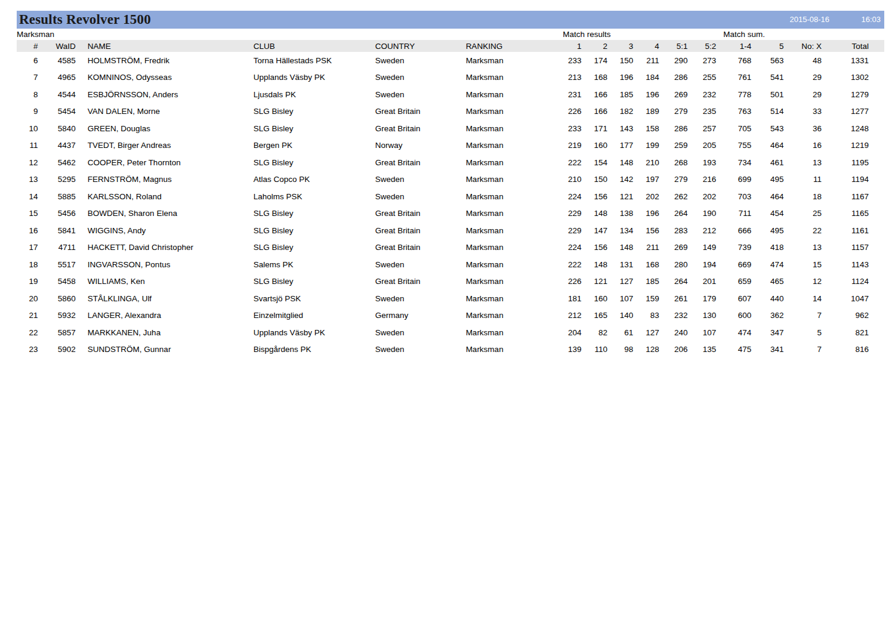Results Revolver 1500
2015-08-16
16:03
| Marksman | | Match results | Match sum. | |
| --- | --- | --- | --- | --- |
| # | WaID | NAME | CLUB | COUNTRY | RANKING | 1 | 2 | 3 | 4 | 5:1 | 5:2 | 1-4 | 5 | No: X | Total |
| 6 | 4585 | HOLMSTRÖM, Fredrik | Torna Hällestads PSK | Sweden | Marksman | 233 | 174 | 150 | 211 | 290 | 273 | 768 | 563 | 48 | 1331 |
| 7 | 4965 | KOMNINOS, Odysseas | Upplands Väsby PK | Sweden | Marksman | 213 | 168 | 196 | 184 | 286 | 255 | 761 | 541 | 29 | 1302 |
| 8 | 4544 | ESBJÖRNSSON, Anders | Ljusdals PK | Sweden | Marksman | 231 | 166 | 185 | 196 | 269 | 232 | 778 | 501 | 29 | 1279 |
| 9 | 5454 | VAN DALEN, Morne | SLG Bisley | Great Britain | Marksman | 226 | 166 | 182 | 189 | 279 | 235 | 763 | 514 | 33 | 1277 |
| 10 | 5840 | GREEN, Douglas | SLG Bisley | Great Britain | Marksman | 233 | 171 | 143 | 158 | 286 | 257 | 705 | 543 | 36 | 1248 |
| 11 | 4437 | TVEDT, Birger Andreas | Bergen PK | Norway | Marksman | 219 | 160 | 177 | 199 | 259 | 205 | 755 | 464 | 16 | 1219 |
| 12 | 5462 | COOPER, Peter Thornton | SLG Bisley | Great Britain | Marksman | 222 | 154 | 148 | 210 | 268 | 193 | 734 | 461 | 13 | 1195 |
| 13 | 5295 | FERNSTRÖM, Magnus | Atlas Copco PK | Sweden | Marksman | 210 | 150 | 142 | 197 | 279 | 216 | 699 | 495 | 11 | 1194 |
| 14 | 5885 | KARLSSON, Roland | Laholms PSK | Sweden | Marksman | 224 | 156 | 121 | 202 | 262 | 202 | 703 | 464 | 18 | 1167 |
| 15 | 5456 | BOWDEN, Sharon Elena | SLG Bisley | Great Britain | Marksman | 229 | 148 | 138 | 196 | 264 | 190 | 711 | 454 | 25 | 1165 |
| 16 | 5841 | WIGGINS, Andy | SLG Bisley | Great Britain | Marksman | 229 | 147 | 134 | 156 | 283 | 212 | 666 | 495 | 22 | 1161 |
| 17 | 4711 | HACKETT, David Christopher | SLG Bisley | Great Britain | Marksman | 224 | 156 | 148 | 211 | 269 | 149 | 739 | 418 | 13 | 1157 |
| 18 | 5517 | INGVARSSON, Pontus | Salems PK | Sweden | Marksman | 222 | 148 | 131 | 168 | 280 | 194 | 669 | 474 | 15 | 1143 |
| 19 | 5458 | WILLIAMS, Ken | SLG Bisley | Great Britain | Marksman | 226 | 121 | 127 | 185 | 264 | 201 | 659 | 465 | 12 | 1124 |
| 20 | 5860 | STÅLKLINGA, Ulf | Svartsjö PSK | Sweden | Marksman | 181 | 160 | 107 | 159 | 261 | 179 | 607 | 440 | 14 | 1047 |
| 21 | 5932 | LANGER, Alexandra | Einzelmitglied | Germany | Marksman | 212 | 165 | 140 | 83 | 232 | 130 | 600 | 362 | 7 | 962 |
| 22 | 5857 | MARKKANEN, Juha | Upplands Väsby PK | Sweden | Marksman | 204 | 82 | 61 | 127 | 240 | 107 | 474 | 347 | 5 | 821 |
| 23 | 5902 | SUNDSTRÖM, Gunnar | Bispgårdens PK | Sweden | Marksman | 139 | 110 | 98 | 128 | 206 | 135 | 475 | 341 | 7 | 816 |